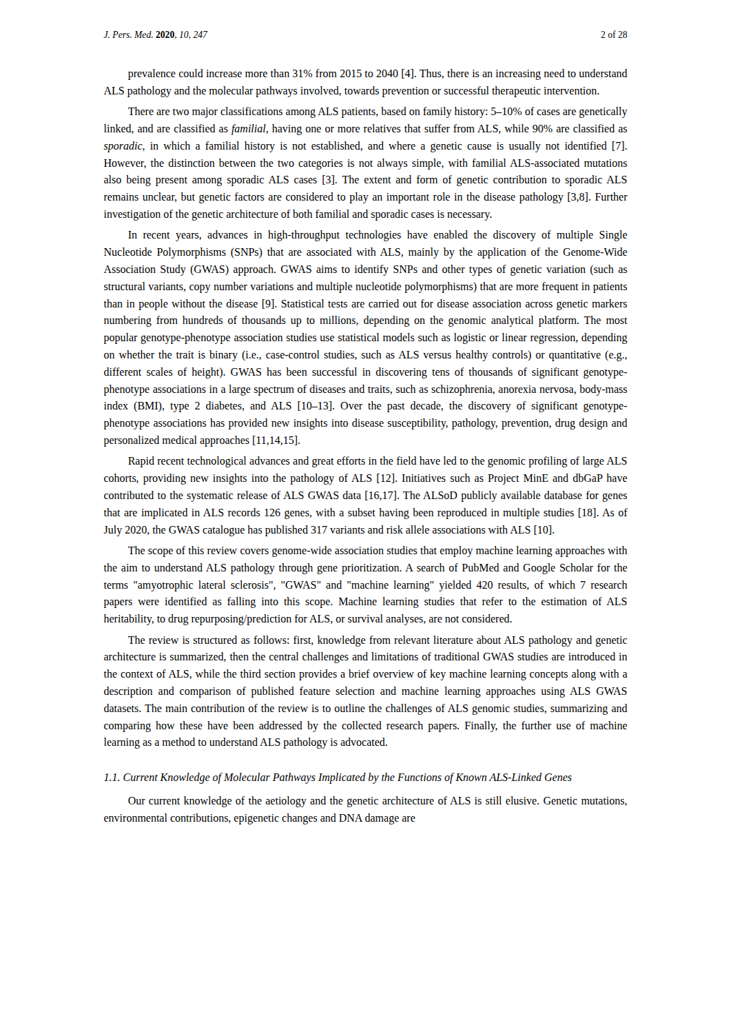J. Pers. Med. 2020, 10, 247 2 of 28
prevalence could increase more than 31% from 2015 to 2040 [4]. Thus, there is an increasing need to understand ALS pathology and the molecular pathways involved, towards prevention or successful therapeutic intervention.
There are two major classifications among ALS patients, based on family history: 5–10% of cases are genetically linked, and are classified as familial, having one or more relatives that suffer from ALS, while 90% are classified as sporadic, in which a familial history is not established, and where a genetic cause is usually not identified [7]. However, the distinction between the two categories is not always simple, with familial ALS-associated mutations also being present among sporadic ALS cases [3]. The extent and form of genetic contribution to sporadic ALS remains unclear, but genetic factors are considered to play an important role in the disease pathology [3,8]. Further investigation of the genetic architecture of both familial and sporadic cases is necessary.
In recent years, advances in high-throughput technologies have enabled the discovery of multiple Single Nucleotide Polymorphisms (SNPs) that are associated with ALS, mainly by the application of the Genome-Wide Association Study (GWAS) approach. GWAS aims to identify SNPs and other types of genetic variation (such as structural variants, copy number variations and multiple nucleotide polymorphisms) that are more frequent in patients than in people without the disease [9]. Statistical tests are carried out for disease association across genetic markers numbering from hundreds of thousands up to millions, depending on the genomic analytical platform. The most popular genotype-phenotype association studies use statistical models such as logistic or linear regression, depending on whether the trait is binary (i.e., case-control studies, such as ALS versus healthy controls) or quantitative (e.g., different scales of height). GWAS has been successful in discovering tens of thousands of significant genotype-phenotype associations in a large spectrum of diseases and traits, such as schizophrenia, anorexia nervosa, body-mass index (BMI), type 2 diabetes, and ALS [10–13]. Over the past decade, the discovery of significant genotype-phenotype associations has provided new insights into disease susceptibility, pathology, prevention, drug design and personalized medical approaches [11,14,15].
Rapid recent technological advances and great efforts in the field have led to the genomic profiling of large ALS cohorts, providing new insights into the pathology of ALS [12]. Initiatives such as Project MinE and dbGaP have contributed to the systematic release of ALS GWAS data [16,17]. The ALSoD publicly available database for genes that are implicated in ALS records 126 genes, with a subset having been reproduced in multiple studies [18]. As of July 2020, the GWAS catalogue has published 317 variants and risk allele associations with ALS [10].
The scope of this review covers genome-wide association studies that employ machine learning approaches with the aim to understand ALS pathology through gene prioritization. A search of PubMed and Google Scholar for the terms "amyotrophic lateral sclerosis", "GWAS" and "machine learning" yielded 420 results, of which 7 research papers were identified as falling into this scope. Machine learning studies that refer to the estimation of ALS heritability, to drug repurposing/prediction for ALS, or survival analyses, are not considered.
The review is structured as follows: first, knowledge from relevant literature about ALS pathology and genetic architecture is summarized, then the central challenges and limitations of traditional GWAS studies are introduced in the context of ALS, while the third section provides a brief overview of key machine learning concepts along with a description and comparison of published feature selection and machine learning approaches using ALS GWAS datasets. The main contribution of the review is to outline the challenges of ALS genomic studies, summarizing and comparing how these have been addressed by the collected research papers. Finally, the further use of machine learning as a method to understand ALS pathology is advocated.
1.1. Current Knowledge of Molecular Pathways Implicated by the Functions of Known ALS-Linked Genes
Our current knowledge of the aetiology and the genetic architecture of ALS is still elusive. Genetic mutations, environmental contributions, epigenetic changes and DNA damage are